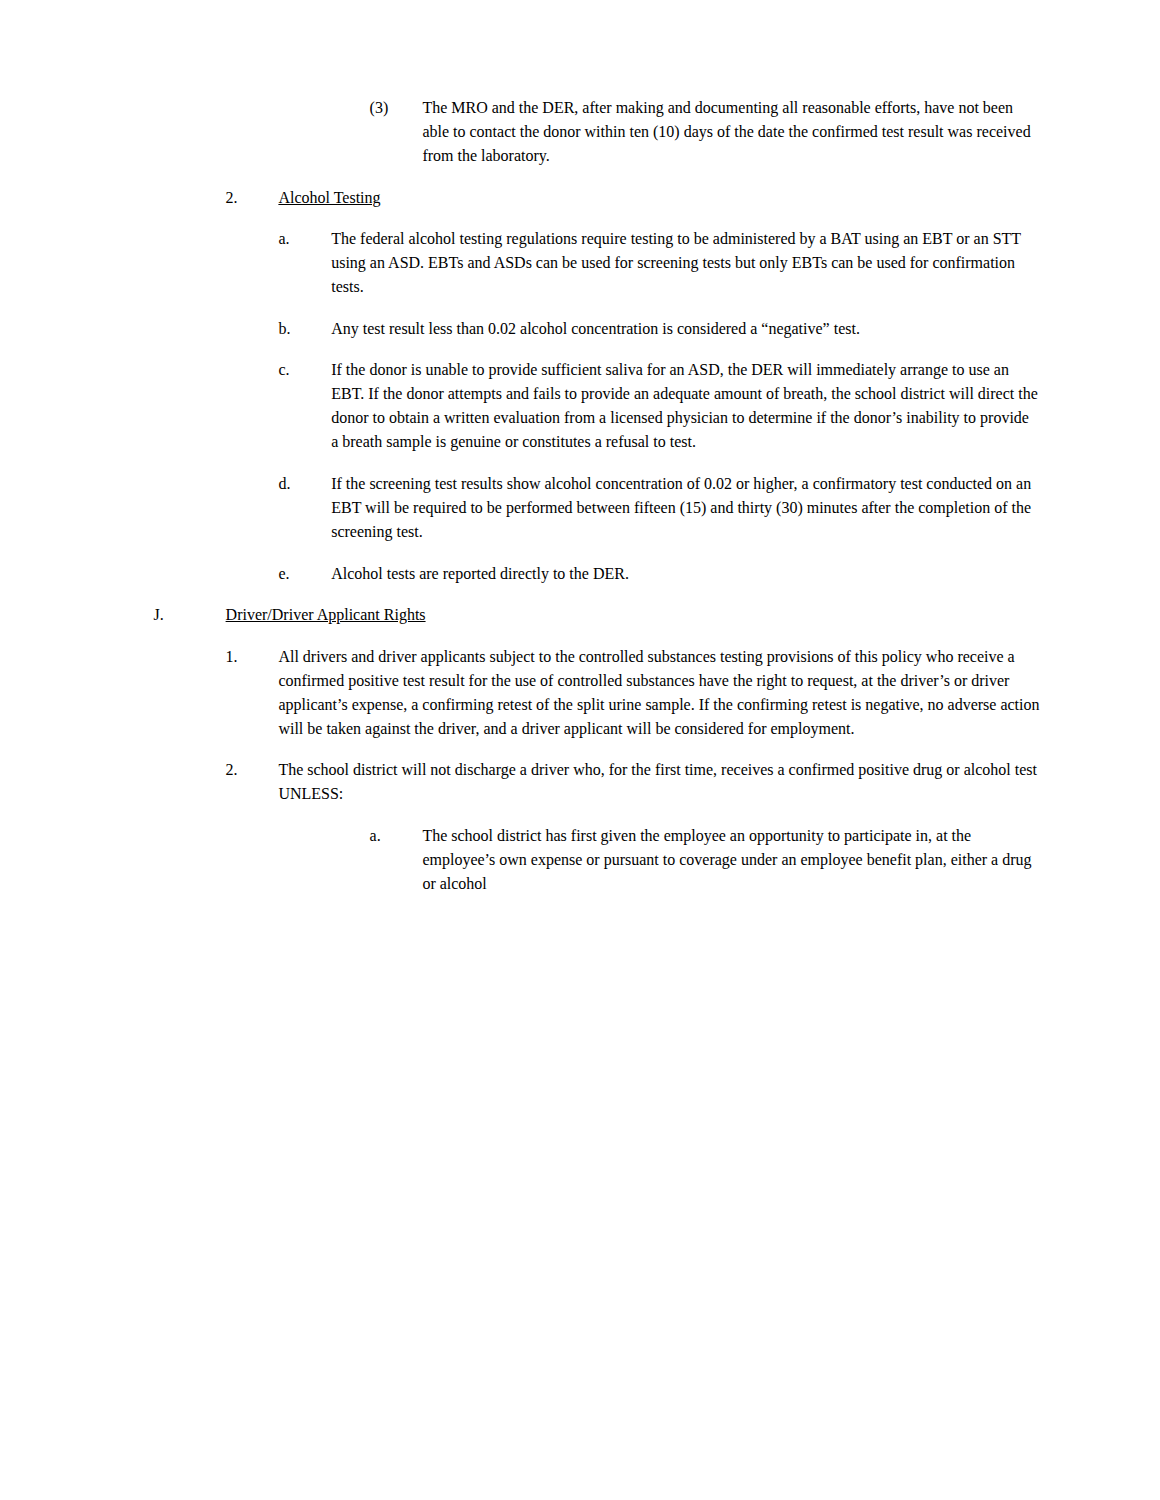(3)
The MRO and the DER, after making and documenting all reasonable efforts, have not been able to contact the donor within ten (10) days of the date the confirmed test result was received from the laboratory.
2.
Alcohol Testing
a.
The federal alcohol testing regulations require testing to be administered by a BAT using an EBT or an STT using an ASD. EBTs and ASDs can be used for screening tests but only EBTs can be used for confirmation tests.
b.
Any test result less than 0.02 alcohol concentration is considered a “negative” test.
c.
If the donor is unable to provide sufficient saliva for an ASD, the DER will immediately arrange to use an EBT. If the donor attempts and fails to provide an adequate amount of breath, the school district will direct the donor to obtain a written evaluation from a licensed physician to determine if the donor’s inability to provide a breath sample is genuine or constitutes a refusal to test.
d.
If the screening test results show alcohol concentration of 0.02 or higher, a confirmatory test conducted on an EBT will be required to be performed between fifteen (15) and thirty (30) minutes after the completion of the screening test.
e.
Alcohol tests are reported directly to the DER.
J.
Driver/Driver Applicant Rights
1.
All drivers and driver applicants subject to the controlled substances testing provisions of this policy who receive a confirmed positive test result for the use of controlled substances have the right to request, at the driver’s or driver applicant’s expense, a confirming retest of the split urine sample. If the confirming retest is negative, no adverse action will be taken against the driver, and a driver applicant will be considered for employment.
2.
The school district will not discharge a driver who, for the first time, receives a confirmed positive drug or alcohol test UNLESS:
a.
The school district has first given the employee an opportunity to participate in, at the employee’s own expense or pursuant to coverage under an employee benefit plan, either a drug or alcohol